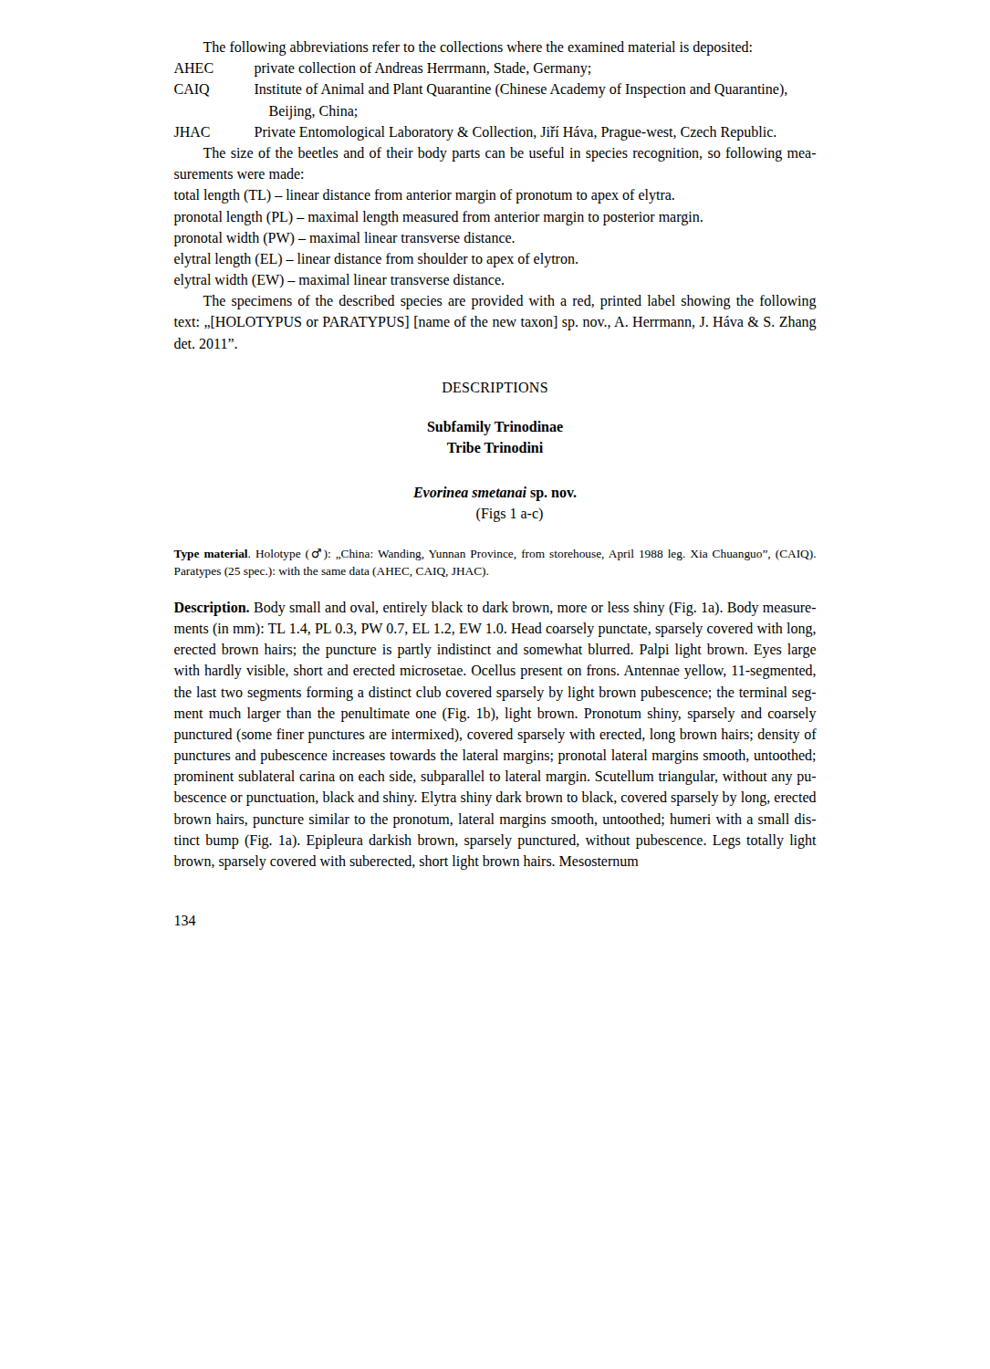The following abbreviations refer to the collections where the examined material is deposited:
AHECprivate collection of Andreas Herrmann, Stade, Germany;
CAIQInstitute of Animal and Plant Quarantine (Chinese Academy of Inspection and Quarantine), Beijing, China;
JHACPrivate Entomological Laboratory & Collection, Jiří Háva, Prague-west, Czech Republic.
The size of the beetles and of their body parts can be useful in species recognition, so following measurements were made:
total length (TL) – linear distance from anterior margin of pronotum to apex of elytra.
pronotal length (PL) – maximal length measured from anterior margin to posterior margin.
pronotal width (PW) – maximal linear transverse distance.
elytral length (EL) – linear distance from shoulder to apex of elytron.
elytral width (EW) – maximal linear transverse distance.
The specimens of the described species are provided with a red, printed label showing the following text: „[HOLOTYPUS or PARATYPUS] [name of the new taxon] sp. nov., A. Herrmann, J. Háva & S. Zhang det. 2011”.
DESCRIPTIONS
Subfamily Trinodinae
Tribe Trinodini
Evorinea smetanai sp. nov.
(Figs 1 a-c)
Type material. Holotype (♂): „China: Wanding, Yunnan Province, from storehouse, April 1988 leg. Xia Chuanguo”, (CAIQ). Paratypes (25 spec.): with the same data (AHEC, CAIQ, JHAC).
Description. Body small and oval, entirely black to dark brown, more or less shiny (Fig. 1a). Body measurements (in mm): TL 1.4, PL 0.3, PW 0.7, EL 1.2, EW 1.0. Head coarsely punctate, sparsely covered with long, erected brown hairs; the puncture is partly indistinct and somewhat blurred. Palpi light brown. Eyes large with hardly visible, short and erected microsetae. Ocellus present on frons. Antennae yellow, 11-segmented, the last two segments forming a distinct club covered sparsely by light brown pubescence; the terminal segment much larger than the penultimate one (Fig. 1b), light brown. Pronotum shiny, sparsely and coarsely punctured (some finer punctures are intermixed), covered sparsely with erected, long brown hairs; density of punctures and pubescence increases towards the lateral margins; pronotal lateral margins smooth, untoothed; prominent sublateral carina on each side, subparallel to lateral margin. Scutellum triangular, without any pubescence or punctuation, black and shiny. Elytra shiny dark brown to black, covered sparsely by long, erected brown hairs, puncture similar to the pronotum, lateral margins smooth, untoothed; humeri with a small distinct bump (Fig. 1a). Epipleura darkish brown, sparsely punctured, without pubescence. Legs totally light brown, sparsely covered with suberected, short light brown hairs. Mesosternum
134